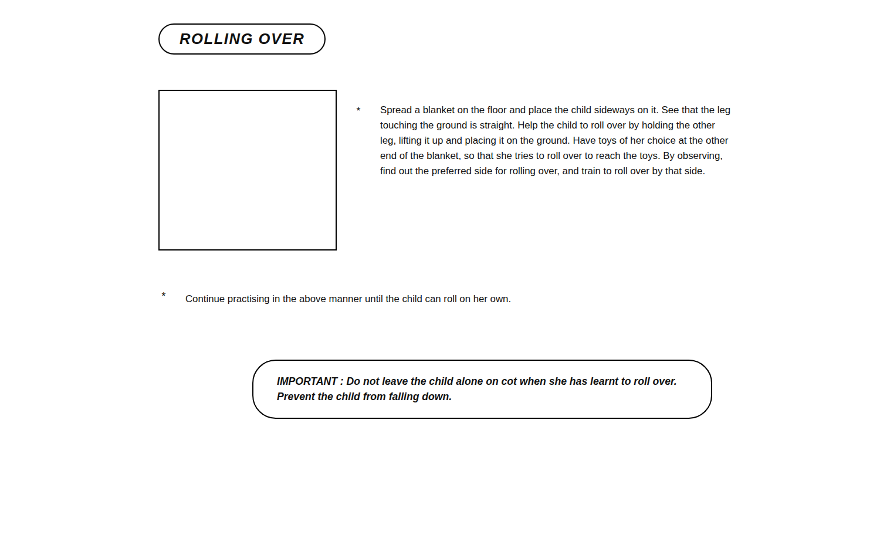ROLLING OVER
*
Spread a blanket on the floor and place the child sideways on it. See that the leg touching the ground is straight. Help the child to roll over by holding the other leg, lifting it up and placing it on the ground. Have toys of her choice at the other end of the blanket, so that she tries to roll over to reach the toys. By observing, find out the preferred side for rolling over, and train to roll over by that side.
*
Continue practising in the above manner until the child can roll on her own.
IMPORTANT : Do not leave the child alone on cot when she has learnt to roll over. Prevent the child from falling down.